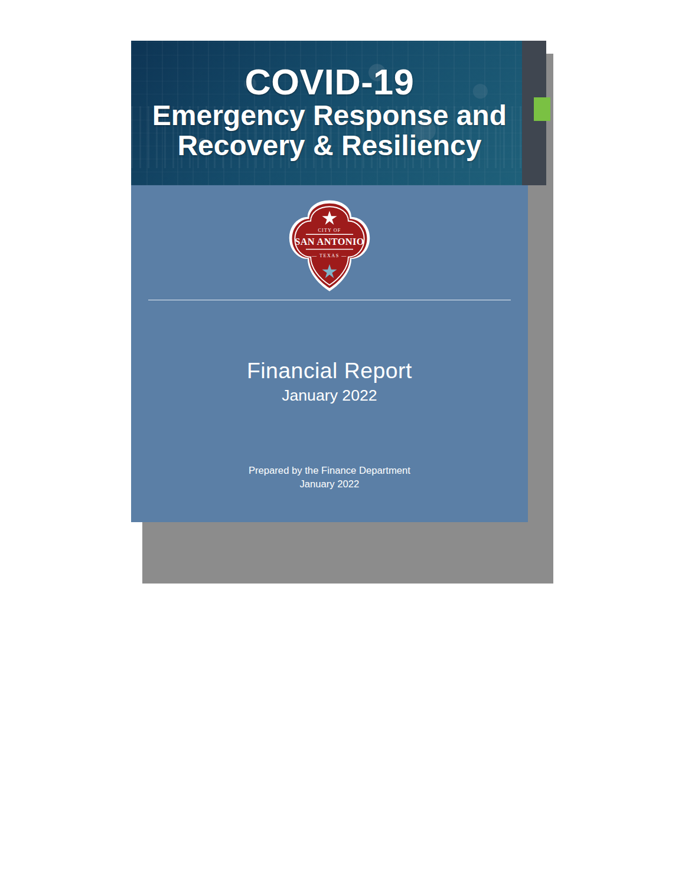COVID-19 Emergency Response and Recovery & Resiliency
CITY OF SAN ANTONIO — TEXAS —
Financial Report
January 2022
Prepared by the Finance Department
January 2022